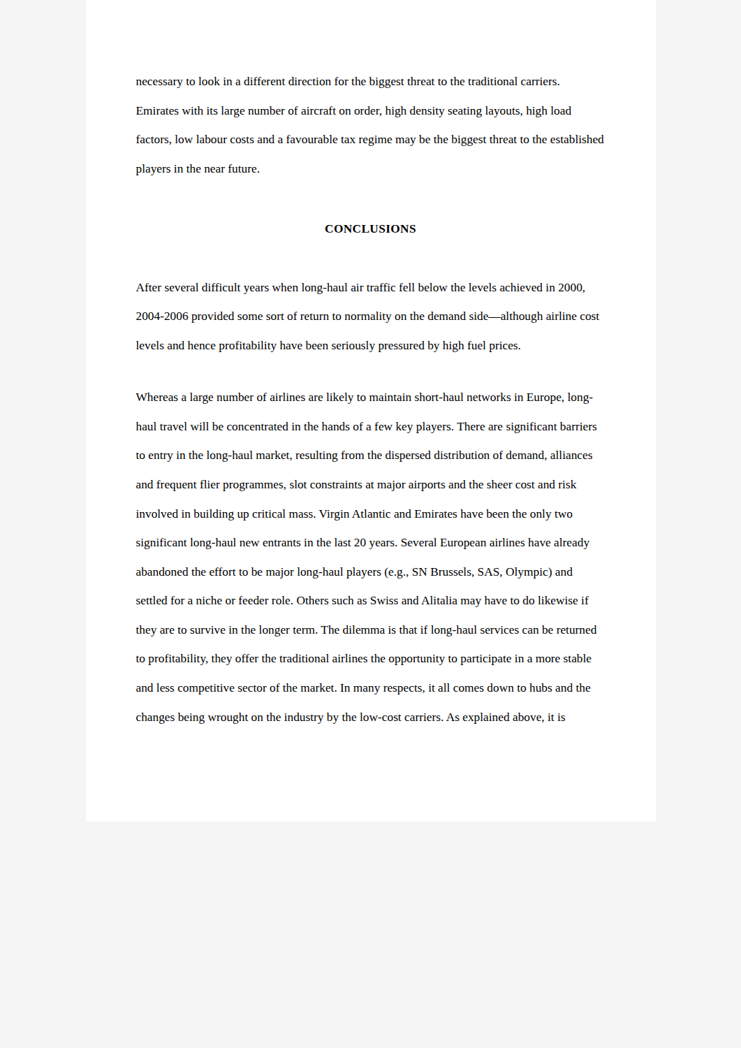necessary to look in a different direction for the biggest threat to the traditional carriers. Emirates with its large number of aircraft on order, high density seating layouts, high load factors, low labour costs and a favourable tax regime may be the biggest threat to the established players in the near future.
CONCLUSIONS
After several difficult years when long-haul air traffic fell below the levels achieved in 2000, 2004-2006 provided some sort of return to normality on the demand side—although airline cost levels and hence profitability have been seriously pressured by high fuel prices.
Whereas a large number of airlines are likely to maintain short-haul networks in Europe, long-haul travel will be concentrated in the hands of a few key players. There are significant barriers to entry in the long-haul market, resulting from the dispersed distribution of demand, alliances and frequent flier programmes, slot constraints at major airports and the sheer cost and risk involved in building up critical mass. Virgin Atlantic and Emirates have been the only two significant long-haul new entrants in the last 20 years. Several European airlines have already abandoned the effort to be major long-haul players (e.g., SN Brussels, SAS, Olympic) and settled for a niche or feeder role. Others such as Swiss and Alitalia may have to do likewise if they are to survive in the longer term. The dilemma is that if long-haul services can be returned to profitability, they offer the traditional airlines the opportunity to participate in a more stable and less competitive sector of the market. In many respects, it all comes down to hubs and the changes being wrought on the industry by the low-cost carriers. As explained above, it is